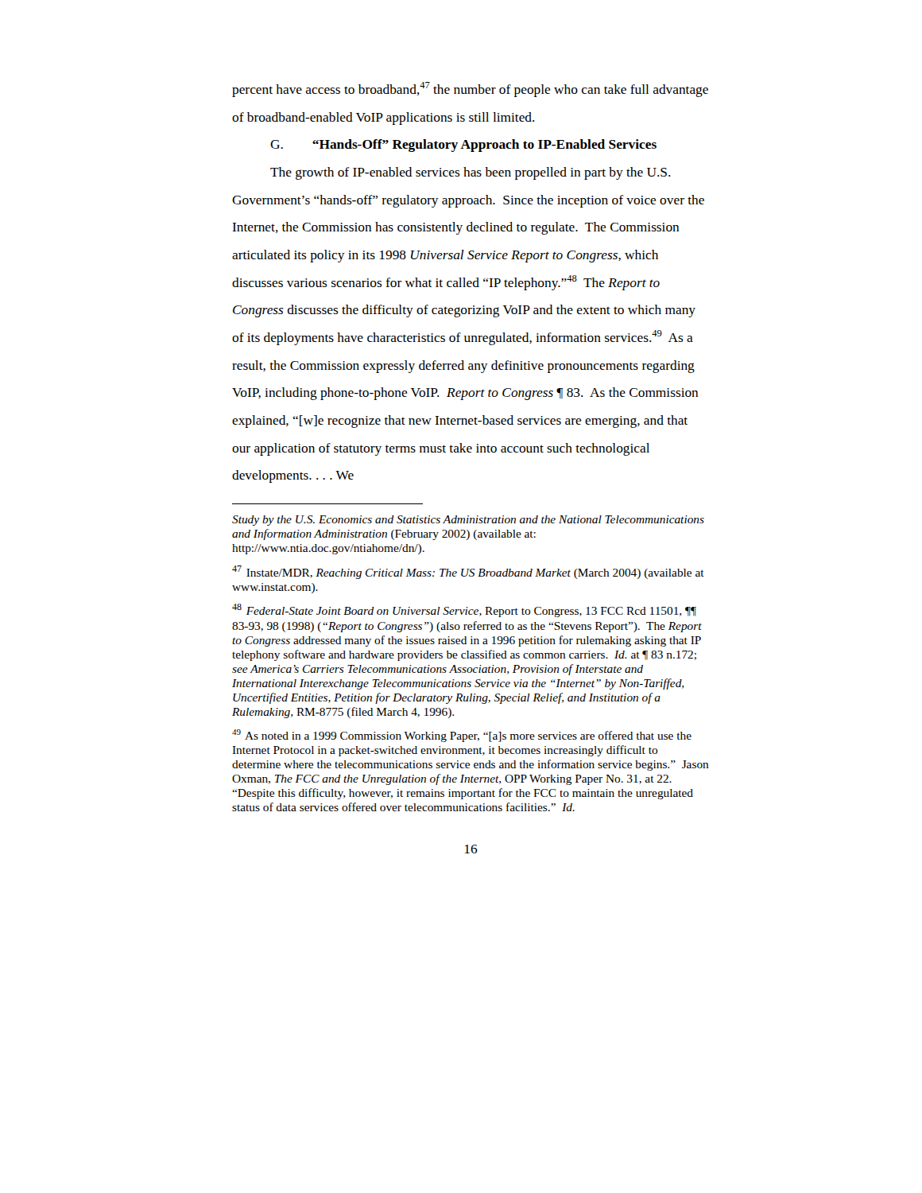percent have access to broadband,47 the number of people who can take full advantage of broadband-enabled VoIP applications is still limited.
G.“Hands-Off” Regulatory Approach to IP-Enabled Services
The growth of IP-enabled services has been propelled in part by the U.S. Government’s “hands-off” regulatory approach. Since the inception of voice over the Internet, the Commission has consistently declined to regulate. The Commission articulated its policy in its 1998 Universal Service Report to Congress, which discusses various scenarios for what it called “IP telephony.”48 The Report to Congress discusses the difficulty of categorizing VoIP and the extent to which many of its deployments have characteristics of unregulated, information services.49 As a result, the Commission expressly deferred any definitive pronouncements regarding VoIP, including phone-to-phone VoIP. Report to Congress ¶ 83. As the Commission explained, “[w]e recognize that new Internet-based services are emerging, and that our application of statutory terms must take into account such technological developments. . . . We
Study by the U.S. Economics and Statistics Administration and the National Telecommunications and Information Administration (February 2002) (available at: http://www.ntia.doc.gov/ntiahome/dn/).
47 Instate/MDR, Reaching Critical Mass: The US Broadband Market (March 2004) (available at www.instat.com).
48 Federal-State Joint Board on Universal Service, Report to Congress, 13 FCC Rcd 11501, ¶¶ 83-93, 98 (1998) (“Report to Congress”) (also referred to as the “Stevens Report”). The Report to Congress addressed many of the issues raised in a 1996 petition for rulemaking asking that IP telephony software and hardware providers be classified as common carriers. Id. at ¶ 83 n.172; see America’s Carriers Telecommunications Association, Provision of Interstate and International Interexchange Telecommunications Service via the “Internet” by Non-Tariffed, Uncertified Entities, Petition for Declaratory Ruling, Special Relief, and Institution of a Rulemaking, RM-8775 (filed March 4, 1996).
49 As noted in a 1999 Commission Working Paper, “[a]s more services are offered that use the Internet Protocol in a packet-switched environment, it becomes increasingly difficult to determine where the telecommunications service ends and the information service begins.” Jason Oxman, The FCC and the Unregulation of the Internet, OPP Working Paper No. 31, at 22. “Despite this difficulty, however, it remains important for the FCC to maintain the unregulated status of data services offered over telecommunications facilities.” Id.
16